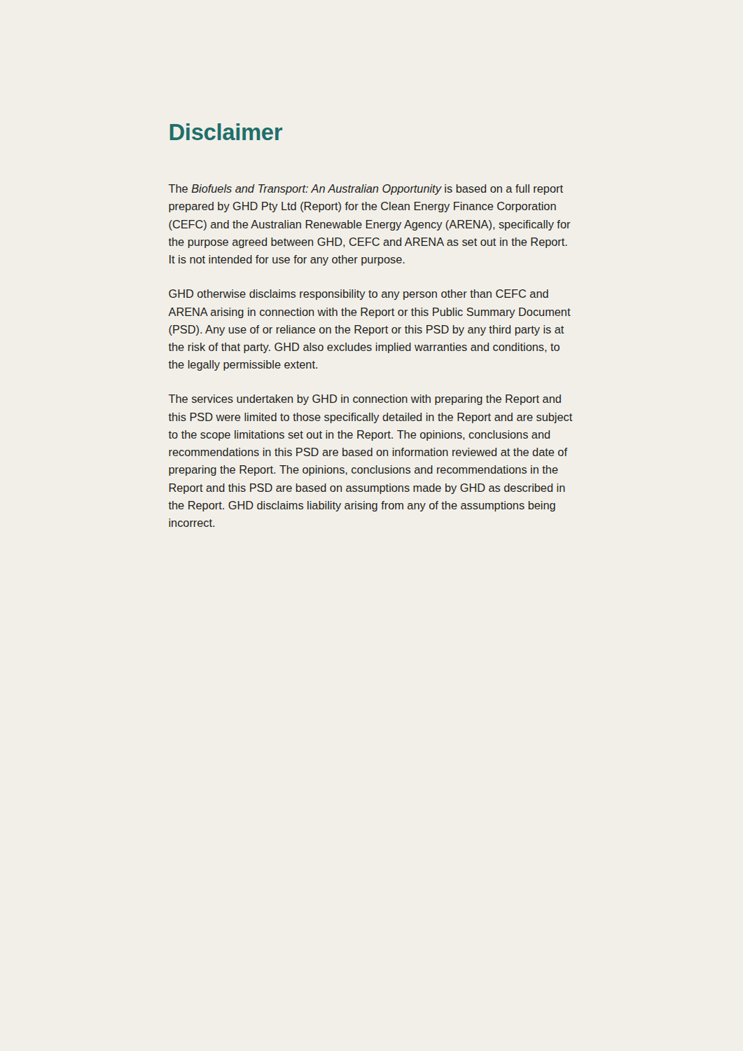Disclaimer
The Biofuels and Transport: An Australian Opportunity is based on a full report prepared by GHD Pty Ltd (Report) for the Clean Energy Finance Corporation (CEFC) and the Australian Renewable Energy Agency (ARENA), specifically for the purpose agreed between GHD, CEFC and ARENA as set out in the Report. It is not intended for use for any other purpose.
GHD otherwise disclaims responsibility to any person other than CEFC and ARENA arising in connection with the Report or this Public Summary Document (PSD). Any use of or reliance on the Report or this PSD by any third party is at the risk of that party. GHD also excludes implied warranties and conditions, to the legally permissible extent.
The services undertaken by GHD in connection with preparing the Report and this PSD were limited to those specifically detailed in the Report and are subject to the scope limitations set out in the Report. The opinions, conclusions and recommendations in this PSD are based on information reviewed at the date of preparing the Report. The opinions, conclusions and recommendations in the Report and this PSD are based on assumptions made by GHD as described in the Report. GHD disclaims liability arising from any of the assumptions being incorrect.